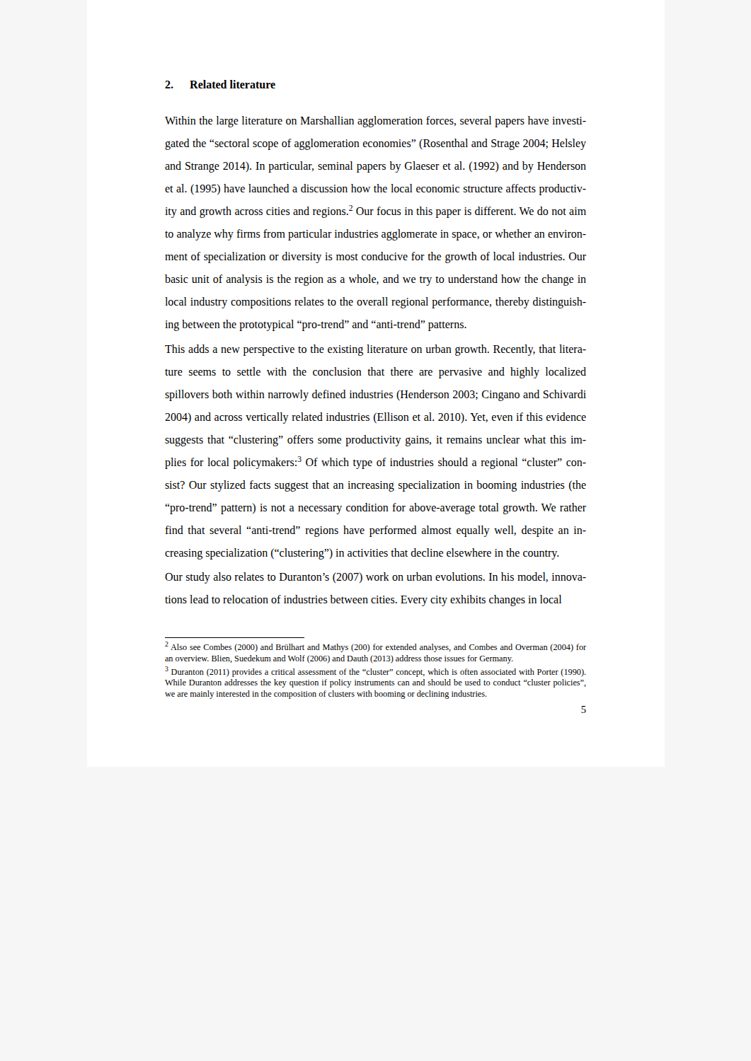2. Related literature
Within the large literature on Marshallian agglomeration forces, several papers have investigated the “sectoral scope of agglomeration economies” (Rosenthal and Strage 2004; Helsley and Strange 2014). In particular, seminal papers by Glaeser et al. (1992) and by Henderson et al. (1995) have launched a discussion how the local economic structure affects productivity and growth across cities and regions.2 Our focus in this paper is different. We do not aim to analyze why firms from particular industries agglomerate in space, or whether an environment of specialization or diversity is most conducive for the growth of local industries. Our basic unit of analysis is the region as a whole, and we try to understand how the change in local industry compositions relates to the overall regional performance, thereby distinguishing between the prototypical “pro-trend” and “anti-trend” patterns.
This adds a new perspective to the existing literature on urban growth. Recently, that literature seems to settle with the conclusion that there are pervasive and highly localized spillovers both within narrowly defined industries (Henderson 2003; Cingano and Schivardi 2004) and across vertically related industries (Ellison et al. 2010). Yet, even if this evidence suggests that “clustering” offers some productivity gains, it remains unclear what this implies for local policymakers:3 Of which type of industries should a regional “cluster” consist? Our stylized facts suggest that an increasing specialization in booming industries (the “pro-trend” pattern) is not a necessary condition for above-average total growth. We rather find that several “anti-trend” regions have performed almost equally well, despite an increasing specialization (“clustering”) in activities that decline elsewhere in the country.
Our study also relates to Duranton’s (2007) work on urban evolutions. In his model, innovations lead to relocation of industries between cities. Every city exhibits changes in local
2 Also see Combes (2000) and Brülhart and Mathys (200) for extended analyses, and Combes and Overman (2004) for an overview. Blien, Suedekum and Wolf (2006) and Dauth (2013) address those issues for Germany.
3 Duranton (2011) provides a critical assessment of the “cluster” concept, which is often associated with Porter (1990). While Duranton addresses the key question if policy instruments can and should be used to conduct “cluster policies”, we are mainly interested in the composition of clusters with booming or declining industries.
5